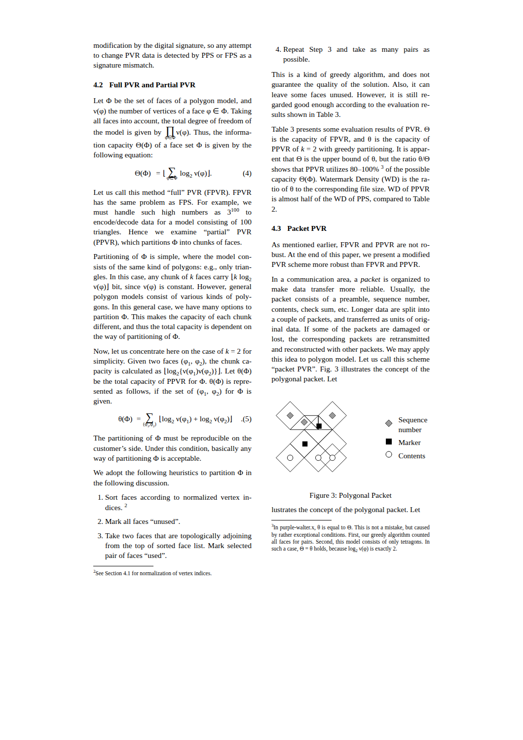modification by the digital signature, so any attempt to change PVR data is detected by PPS or FPS as a signature mismatch.
4.2 Full PVR and Partial PVR
Let Φ be the set of faces of a polygon model, and ν(φ) the number of vertices of a face φ ∈ Φ. Taking all faces into account, the total degree of freedom of the model is given by ∏φ∈Φν(φ). Thus, the information capacity Θ(Φ) of a face set Φ is given by the following equation:
Θ(Φ) = ⌊∑φ∈Φ log2 ν(φ)⌋. (4)
Let us call this method “full” PVR (FPVR). FPVR has the same problem as FPS. For example, we must handle such high numbers as 3100 to encode/decode data for a model consisting of 100 triangles. Hence we examine “partial” PVR (PPVR), which partitions Φ into chunks of faces.
Partitioning of Φ is simple, where the model consists of the same kind of polygons: e.g., only triangles. In this case, any chunk of k faces carry ⌊k log2 ν(φ)⌋ bit, since ν(φ) is constant. However, general polygon models consist of various kinds of polygons. In this general case, we have many options to partition Φ. This makes the capacity of each chunk different, and thus the total capacity is dependent on the way of partitioning of Φ.
Now, let us concentrate here on the case of k = 2 for simplicity. Given two faces (φ1, φ2), the chunk capacity is calculated as ⌊log2{ν(φ1)ν(φ2)}⌋. Let θ(Φ) be the total capacity of PPVR for Φ. θ(Φ) is represented as follows, if the set of (φ1, φ2) for Φ is given.
θ(Φ) = ∑(φ1,φ2) ⌊log2 ν(φ1) + log2 ν(φ2)⌋ .(5)
The partitioning of Φ must be reproducible on the customer’s side. Under this condition, basically any way of partitioning Φ is acceptable.
We adopt the following heuristics to partition Φ in the following discussion.
Sort faces according to normalized vertex indices. 2
Mark all faces “unused”.
Take two faces that are topologically adjoining from the top of sorted face list. Mark selected pair of faces “used”.
2See Section 4.1 for normalization of vertex indices.
Repeat Step 3 and take as many pairs as possible.
This is a kind of greedy algorithm, and does not guarantee the quality of the solution. Also, it can leave some faces unused. However, it is still regarded good enough according to the evaluation results shown in Table 3.
Table 3 presents some evaluation results of PVR. Θ is the capacity of FPVR, and θ is the capacity of PPVR of k = 2 with greedy partitioning. It is apparent that Θ is the upper bound of θ, but the ratio θ/Θ shows that PPVR utilizes 80–100% 3 of the possible capacity Θ(Φ). Watermark Density (WD) is the ratio of θ to the corresponding file size. WD of PPVR is almost half of the WD of PPS, compared to Table 2.
4.3 Packet PVR
As mentioned earlier, FPVR and PPVR are not robust. At the end of this paper, we present a modified PVR scheme more robust than FPVR and PPVR.
In a communication area, a packet is organized to make data transfer more reliable. Usually, the packet consists of a preamble, sequence number, contents, check sum, etc. Longer data are split into a couple of packets, and transferred as units of original data. If some of the packets are damaged or lost, the corresponding packets are retransmitted and reconstructed with other packets. We may apply this idea to polygon model. Let us call this scheme “packet PVR”. Fig. 3 illustrates the concept of the polygonal packet. Let
| | Sequence number |
| | Marker |
| | Contents |
Figure 3: Polygonal Packet
lustrates the concept of the polygonal packet. Let
3In purple-walter.x, θ is equal to Θ. This is not a mistake, but caused by rather exceptional conditions. First, our greedy algorithm counted all faces for pairs. Second, this model consists of only tetragons. In such a case, Θ = θ holds, because log2 ν(φ) is exactly 2.